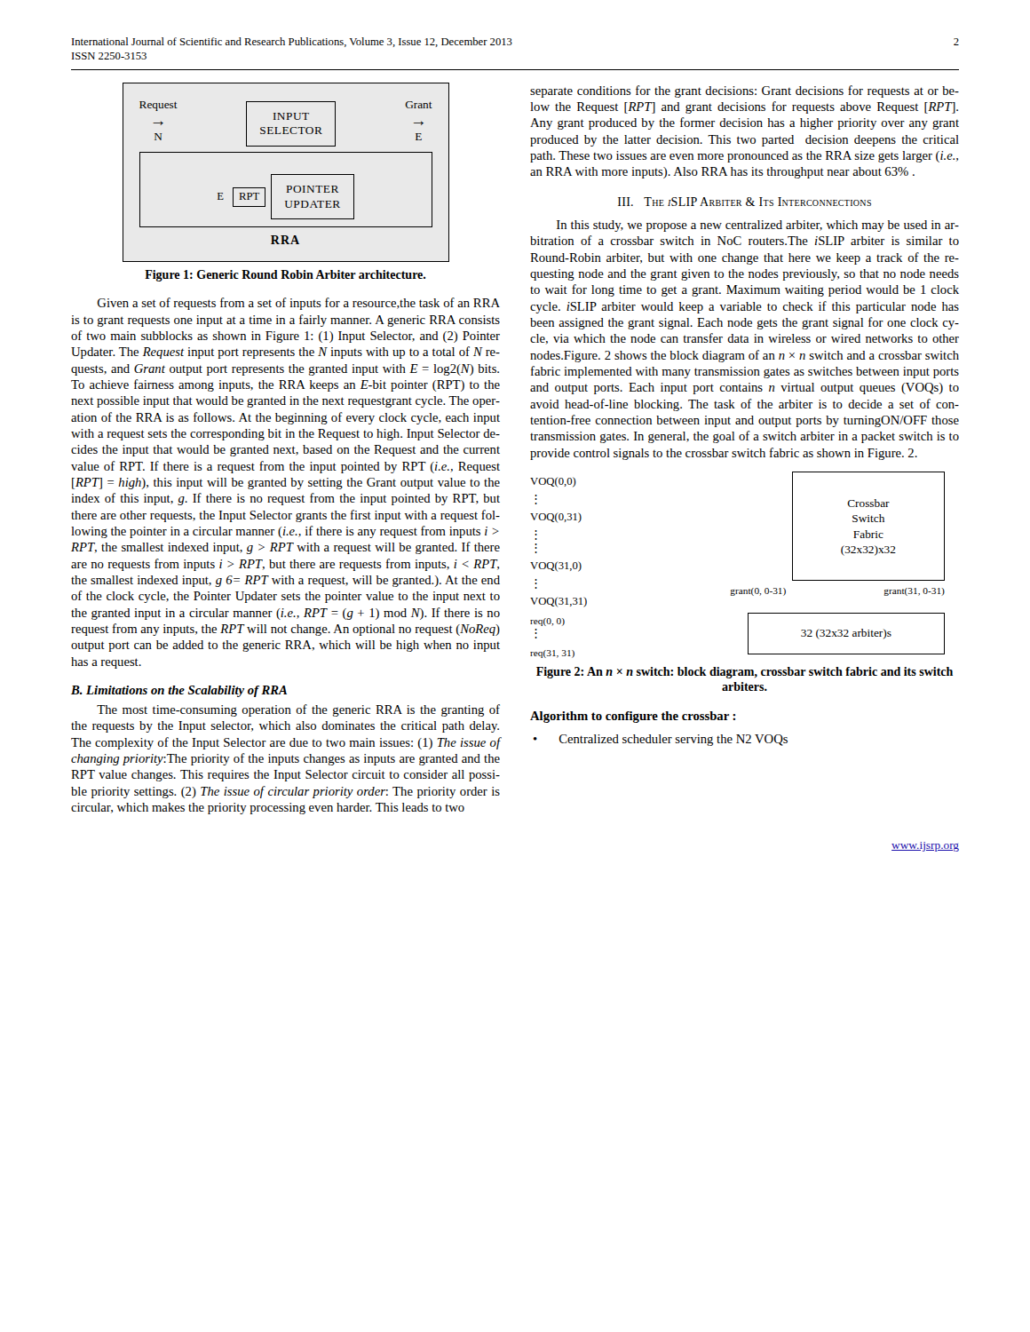International Journal of Scientific and Research Publications, Volume 3, Issue 12, December 2013 ISSN 2250-3153 2
Request
→
N
INPUT
SELECTOR
Grant
→
E
E RPT POINTER
UPDATER
RRA
Figure 1: Generic Round Robin Arbiter architecture.
Given a set of requests from a set of inputs for a resource,the task of an RRA is to grant requests one input at a time in a fairly manner. A generic RRA consists of two main subblocks as shown in Figure 1: (1) Input Selector, and (2) Pointer Updater. The Request input port represents the N inputs with up to a total of N requests, and Grant output port represents the granted input with E = log2(N) bits. To achieve fairness among inputs, the RRA keeps an E-bit pointer (RPT) to the next possible input that would be granted in the next requestgrant cycle. The operation of the RRA is as follows. At the beginning of every clock cycle, each input with a request sets the corresponding bit in the Request to high. Input Selector decides the input that would be granted next, based on the Request and the current value of RPT. If there is a request from the input pointed by RPT (i.e., Request [RPT] = high), this input will be granted by setting the Grant output value to the index of this input, g. If there is no request from the input pointed by RPT, but there are other requests, the Input Selector grants the first input with a request following the pointer in a circular manner (i.e., if there is any request from inputs i > RPT, the smallest indexed input, g > RPT with a request will be granted. If there are no requests from inputs i > RPT, but there are requests from inputs, i < RPT, the smallest indexed input, g 6= RPT with a request, will be granted.). At the end of the clock cycle, the Pointer Updater sets the pointer value to the input next to the granted input in a circular manner (i.e., RPT = (g + 1) mod N). If there is no request from any inputs, the RPT will not change. An optional no request (NoReq) output port can be added to the generic RRA, which will be high when no input has a request.
B. Limitations on the Scalability of RRA
The most time-consuming operation of the generic RRA is the granting of the requests by the Input selector, which also dominates the critical path delay. The complexity of the Input Selector are due to two main issues: (1) The issue of changing priority:The priority of the inputs changes as inputs are granted and the RPT value changes. This requires the Input Selector circuit to consider all possible priority settings. (2) The issue of circular priority order: The priority order is circular, which makes the priority processing even harder. This leads to two
separate conditions for the grant decisions: Grant decisions for requests at or below the Request [RPT] and grant decisions for requests above Request [RPT]. Any grant produced by the former decision has a higher priority over any grant produced by the latter decision. This two parted decision deepens the critical path. These two issues are even more pronounced as the RRA size gets larger (i.e., an RRA with more inputs). Also RRA has its throughput near about 63% .
III. The i SLIP Arbiter & Its Interconnections
In this study, we propose a new centralized arbiter, which may be used in arbitration of a crossbar switch in NoC routers.The i SLIP arbiter is similar to Round-Robin arbiter, but with one change that here we keep a track of the requesting node and the grant given to the nodes previously, so that no node needs to wait for long time to get a grant. Maximum waiting period would be 1 clock cycle. i SLIP arbiter would keep a variable to check if this particular node has been assigned the grant signal. Each node gets the grant signal for one clock cycle, via which the node can transfer data in wireless or wired networks to other nodes.Figure. 2 shows the block diagram of an n × n switch and a crossbar switch fabric implemented with many transmission gates as switches between input ports and output ports. Each input port contains n virtual output queues (VOQs) to avoid head-of-line blocking. The task of the arbiter is to decide a set of contention-free connection between input and output ports by turningON/OFF those transmission gates. In general, the goal of a switch arbiter in a packet switch is to provide control signals to the crossbar switch fabric as shown in Figure. 2.
VOQ(0,0)
⋮
VOQ(0,31)
⋮
⋮
VOQ(31,0)
⋮
VOQ(31,31)
req(0, 0)
⋮
req(31, 31)
Crossbar
Switch
Fabric
(32x32)x32
grant(0, 0-31) grant(31, 0-31)
32 (32x32 arbiter)s
Figure 2: An n × n switch: block diagram, crossbar switch fabric and its switch arbiters.
Algorithm to configure the crossbar :
Centralized scheduler serving the N2 VOQs
www.ijsrp.org